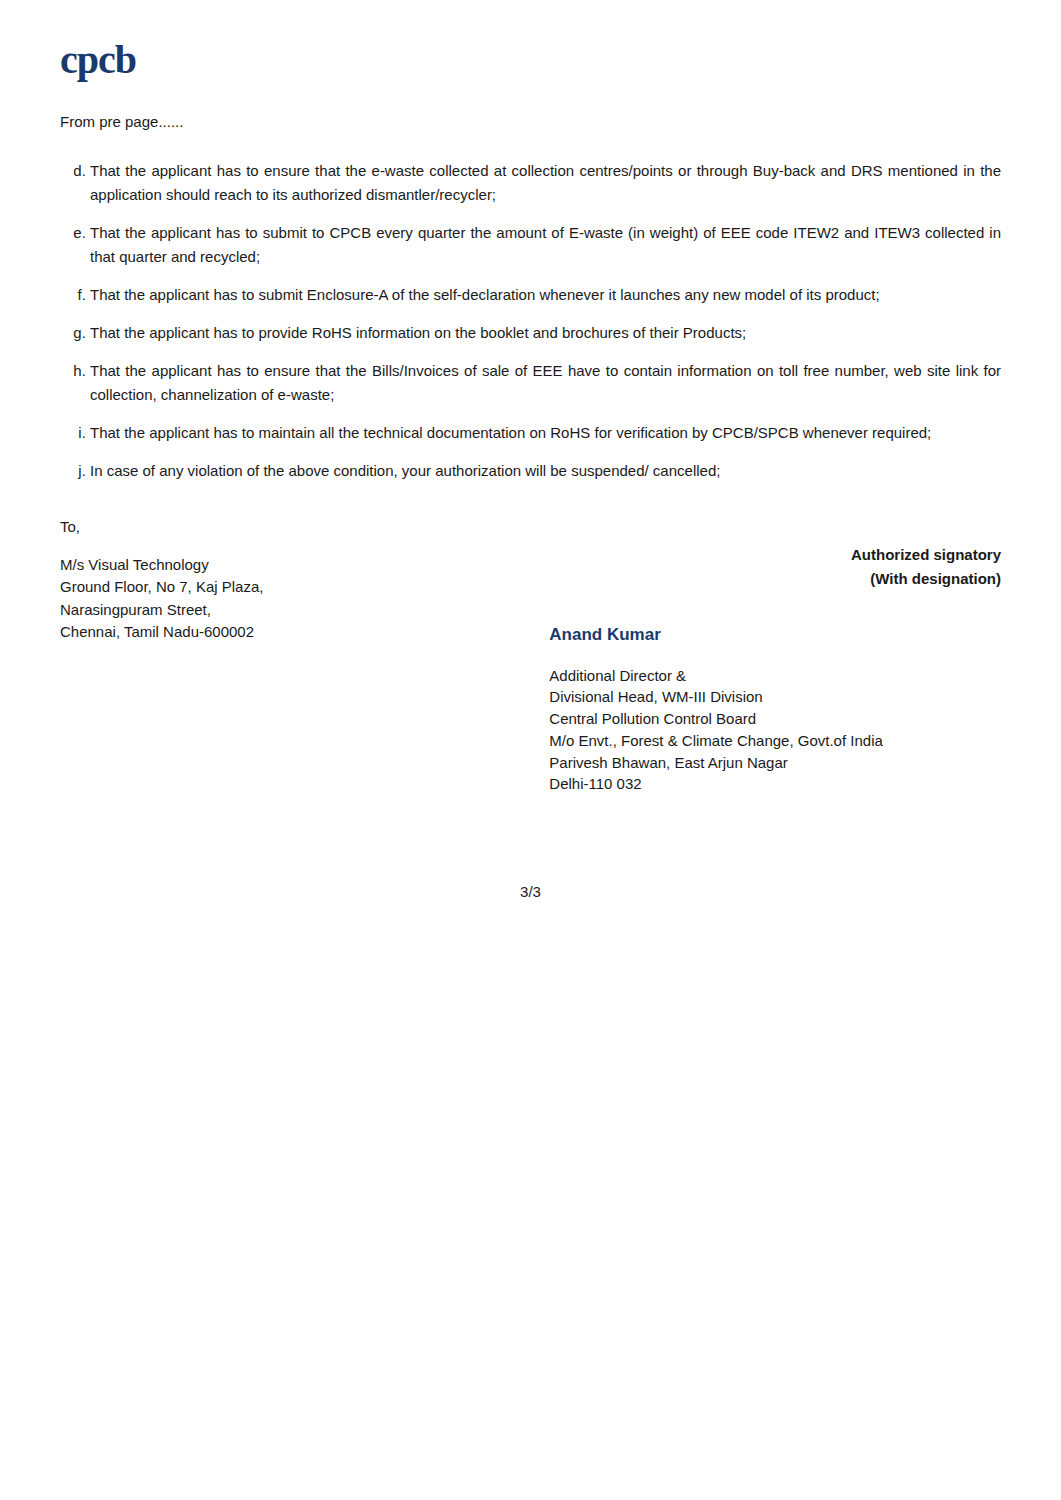cpcb
From pre page......
That the applicant has to ensure that the e-waste collected at collection centres/points or through Buy-back and DRS mentioned in the application should reach to its authorized dismantler/recycler;
That the applicant has to submit to CPCB every quarter the amount of E-waste (in weight) of EEE code ITEW2 and ITEW3 collected in that quarter and recycled;
That the applicant has to submit Enclosure-A of the self-declaration whenever it launches any new model of its product;
That the applicant has to provide RoHS information on the booklet and brochures of their Products;
That the applicant has to ensure that the Bills/Invoices of sale of EEE have to contain information on toll free number, web site link for collection, channelization of e-waste;
That the applicant has to maintain all the technical documentation on RoHS for verification by CPCB/SPCB whenever required;
In case of any violation of the above condition, your authorization will be suspended/ cancelled;
Authorized signatory
(With designation)
Anand Kumar
Additional Director &
Divisional Head, WM-III Division
Central Pollution Control Board
M/o Envt., Forest & Climate Change, Govt.of India
Parivesh Bhawan, East Arjun Nagar
Delhi-110 032
To,
M/s Visual Technology
Ground Floor, No 7, Kaj Plaza,
Narasingpuram Street,
Chennai, Tamil Nadu-600002
3/3